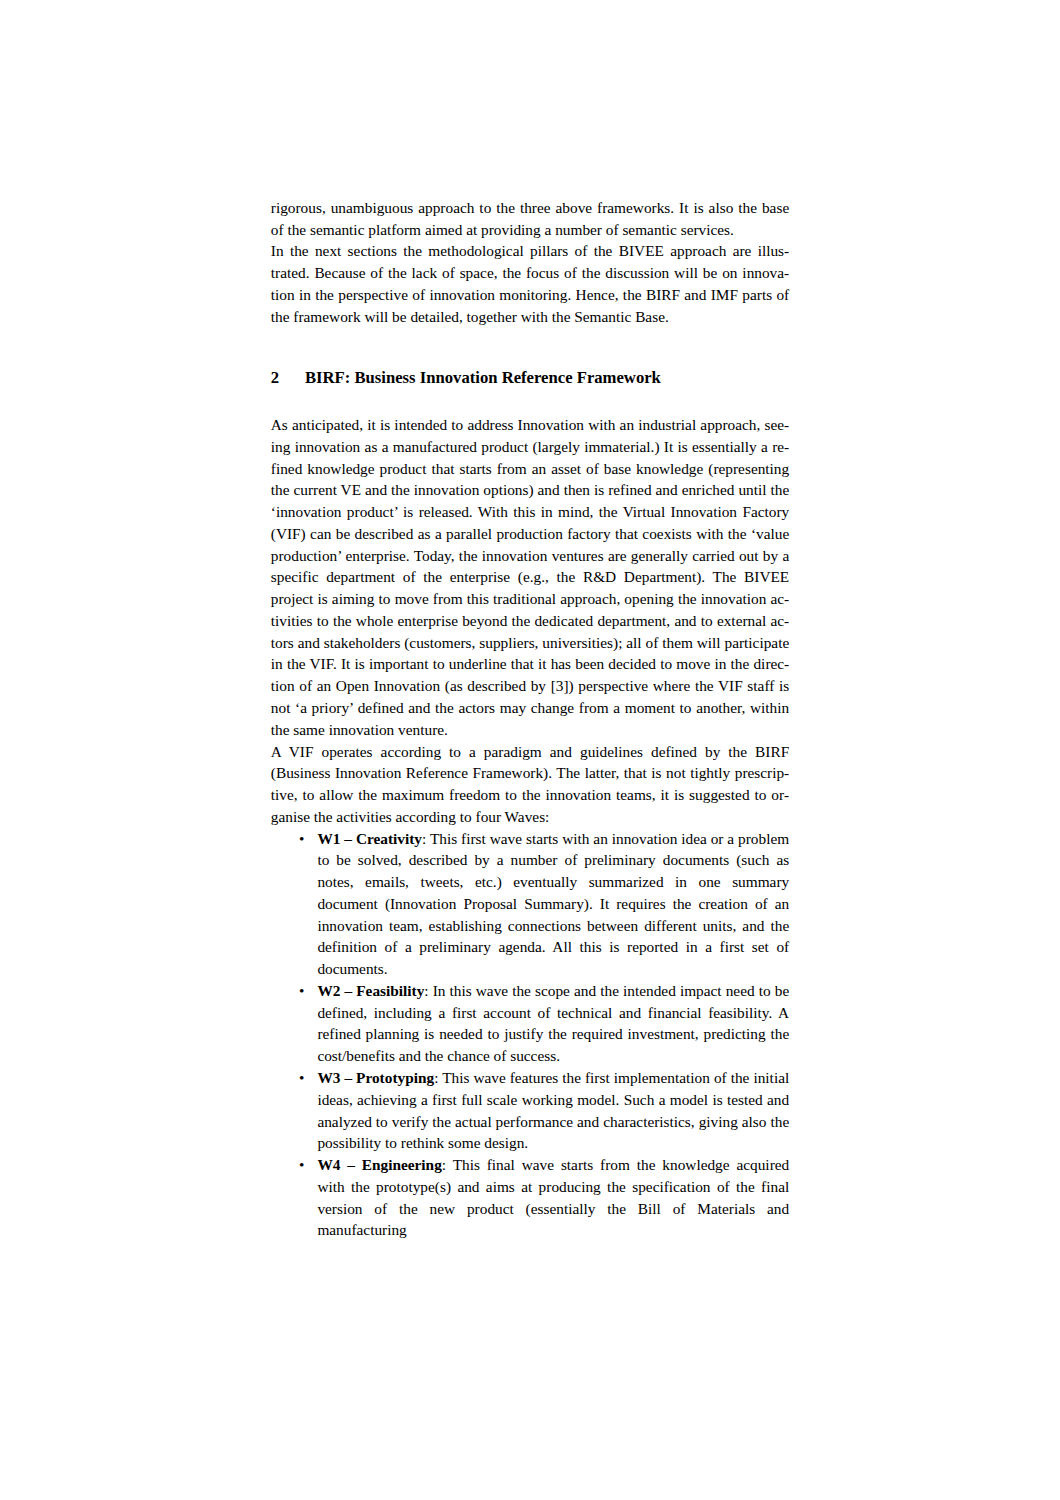rigorous, unambiguous approach to the three above frameworks. It is also the base of the semantic platform aimed at providing a number of semantic services.
In the next sections the methodological pillars of the BIVEE approach are illustrated. Because of the lack of space, the focus of the discussion will be on innovation in the perspective of innovation monitoring. Hence, the BIRF and IMF parts of the framework will be detailed, together with the Semantic Base.
2 BIRF: Business Innovation Reference Framework
As anticipated, it is intended to address Innovation with an industrial approach, seeing innovation as a manufactured product (largely immaterial.) It is essentially a refined knowledge product that starts from an asset of base knowledge (representing the current VE and the innovation options) and then is refined and enriched until the ‘innovation product’ is released. With this in mind, the Virtual Innovation Factory (VIF) can be described as a parallel production factory that coexists with the ‘value production’ enterprise. Today, the innovation ventures are generally carried out by a specific department of the enterprise (e.g., the R&D Department). The BIVEE project is aiming to move from this traditional approach, opening the innovation activities to the whole enterprise beyond the dedicated department, and to external actors and stakeholders (customers, suppliers, universities); all of them will participate in the VIF. It is important to underline that it has been decided to move in the direction of an Open Innovation (as described by [3]) perspective where the VIF staff is not ‘a priory’ defined and the actors may change from a moment to another, within the same innovation venture.
A VIF operates according to a paradigm and guidelines defined by the BIRF (Business Innovation Reference Framework). The latter, that is not tightly prescriptive, to allow the maximum freedom to the innovation teams, it is suggested to organise the activities according to four Waves:
W1 – Creativity: This first wave starts with an innovation idea or a problem to be solved, described by a number of preliminary documents (such as notes, emails, tweets, etc.) eventually summarized in one summary document (Innovation Proposal Summary). It requires the creation of an innovation team, establishing connections between different units, and the definition of a preliminary agenda. All this is reported in a first set of documents.
W2 – Feasibility: In this wave the scope and the intended impact need to be defined, including a first account of technical and financial feasibility. A refined planning is needed to justify the required investment, predicting the cost/benefits and the chance of success.
W3 – Prototyping: This wave features the first implementation of the initial ideas, achieving a first full scale working model. Such a model is tested and analyzed to verify the actual performance and characteristics, giving also the possibility to rethink some design.
W4 – Engineering: This final wave starts from the knowledge acquired with the prototype(s) and aims at producing the specification of the final version of the new product (essentially the Bill of Materials and manufacturing